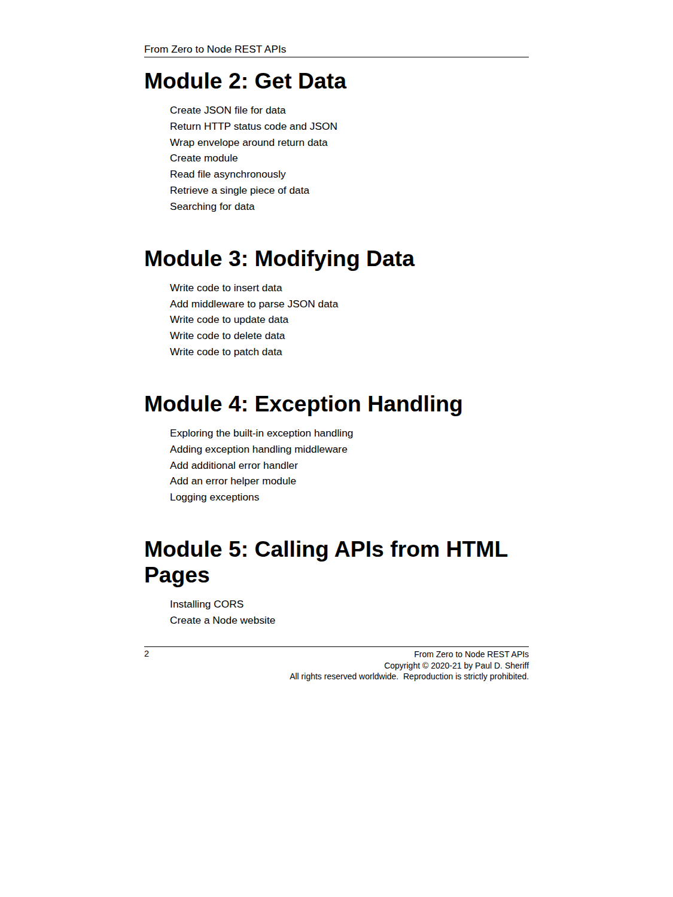From Zero to Node REST APIs
Module 2: Get Data
Create JSON file for data
Return HTTP status code and JSON
Wrap envelope around return data
Create module
Read file asynchronously
Retrieve a single piece of data
Searching for data
Module 3: Modifying Data
Write code to insert data
Add middleware to parse JSON data
Write code to update data
Write code to delete data
Write code to patch data
Module 4: Exception Handling
Exploring the built-in exception handling
Adding exception handling middleware
Add additional error handler
Add an error helper module
Logging exceptions
Module 5: Calling APIs from HTML Pages
Installing CORS
Create a Node website
2
From Zero to Node REST APIs
Copyright © 2020-21 by Paul D. Sheriff
All rights reserved worldwide. Reproduction is strictly prohibited.